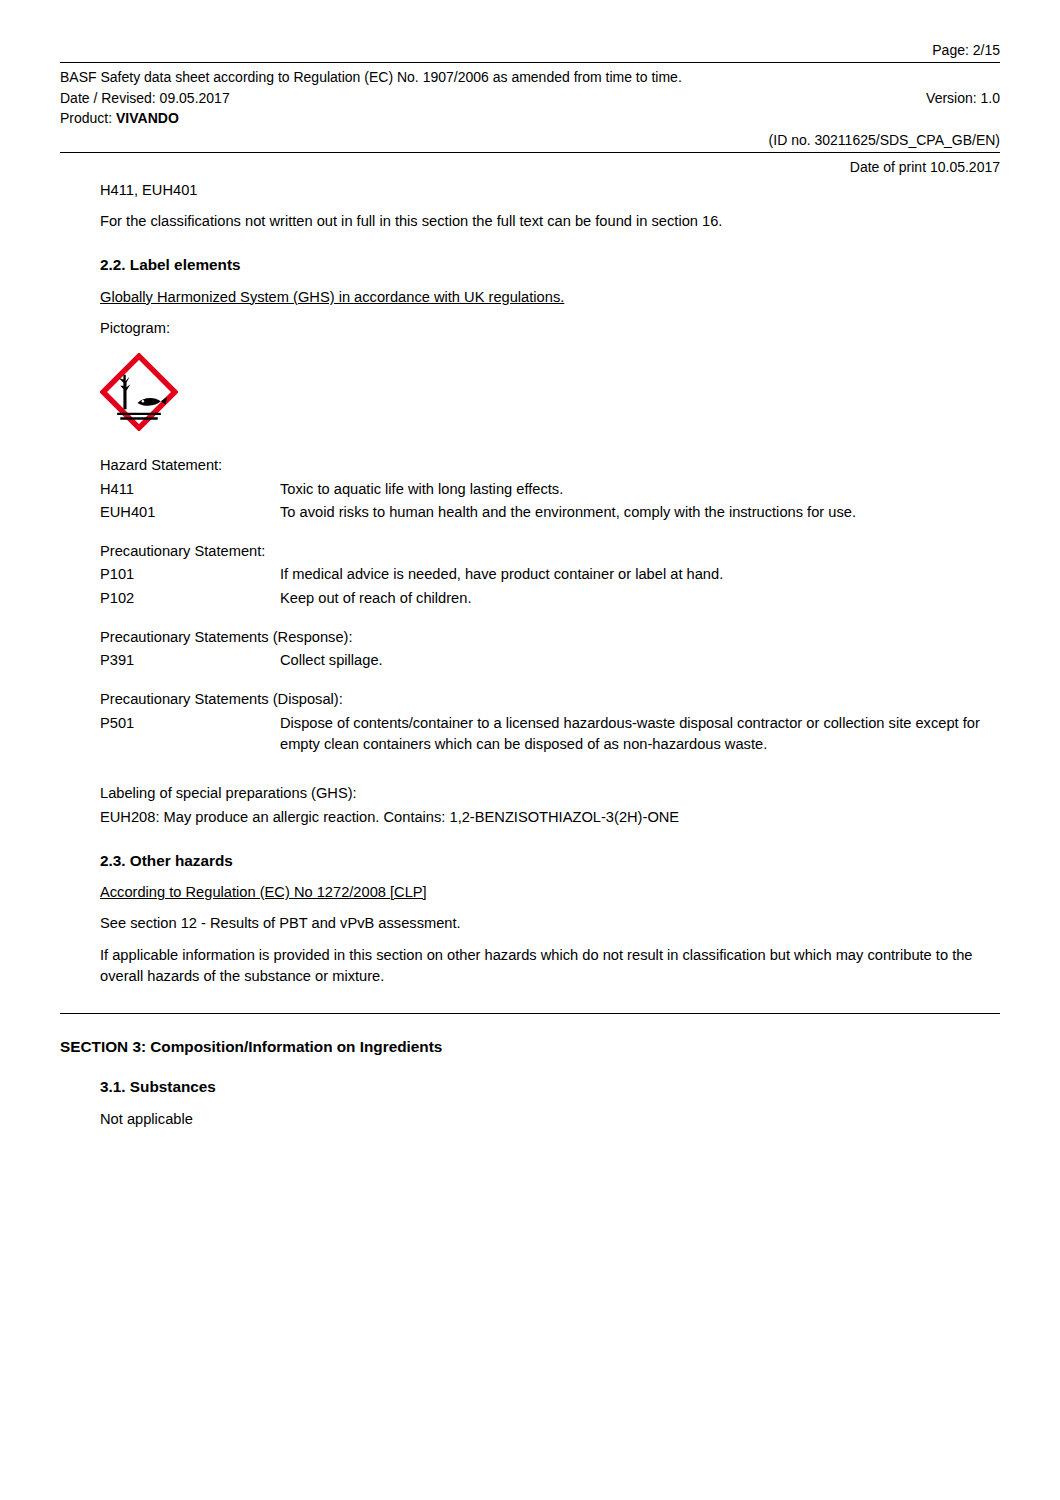Page: 2/15
BASF Safety data sheet according to Regulation (EC) No. 1907/2006 as amended from time to time.
Date / Revised: 09.05.2017 Version: 1.0
Product: VIVANDO
(ID no. 30211625/SDS_CPA_GB/EN)
Date of print 10.05.2017
H411, EUH401
For the classifications not written out in full in this section the full text can be found in section 16.
2.2. Label elements
Globally Harmonized System (GHS) in accordance with UK regulations.
Pictogram:
Hazard Statement:
| H411 | Toxic to aquatic life with long lasting effects. |
| EUH401 | To avoid risks to human health and the environment, comply with the instructions for use. |
Precautionary Statement:
| P101 | If medical advice is needed, have product container or label at hand. |
| P102 | Keep out of reach of children. |
Precautionary Statements (Response):
| P391 | Collect spillage. |
Precautionary Statements (Disposal):
| P501 | Dispose of contents/container to a licensed hazardous-waste disposal contractor or collection site except for empty clean containers which can be disposed of as non-hazardous waste. |
Labeling of special preparations (GHS):
EUH208: May produce an allergic reaction. Contains: 1,2-BENZISOTHIAZOL-3(2H)-ONE
2.3. Other hazards
According to Regulation (EC) No 1272/2008 [CLP]
See section 12 - Results of PBT and vPvB assessment.
If applicable information is provided in this section on other hazards which do not result in classification but which may contribute to the overall hazards of the substance or mixture.
SECTION 3: Composition/Information on Ingredients
3.1. Substances
Not applicable